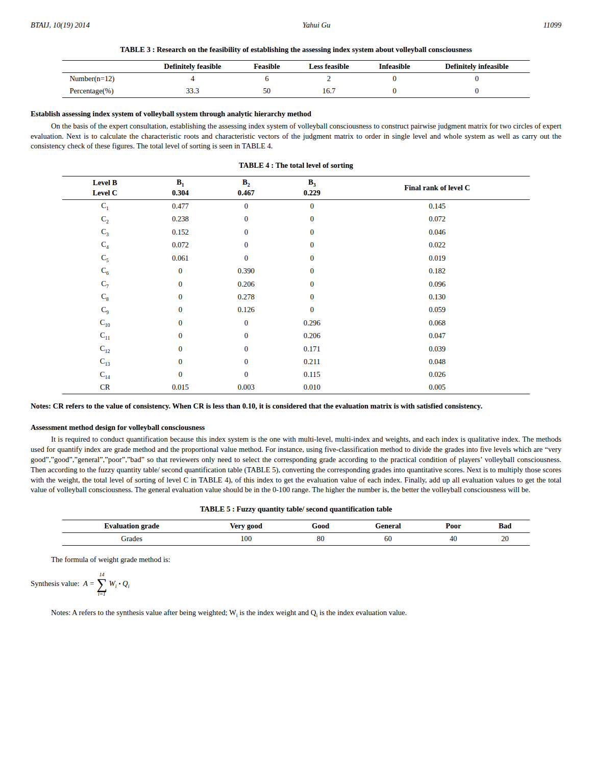BTAIJ, 10(19) 2014 Yahui Gu 11099
TABLE 3 : Research on the feasibility of establishing the assessing index system about volleyball consciousness
| | Definitely feasible | Feasible | Less feasible | Infeasible | Definitely infeasible |
| --- | --- | --- | --- | --- | --- |
| Number(n=12) | 4 | 6 | 2 | 0 | 0 |
| Percentage(%) | 33.3 | 50 | 16.7 | 0 | 0 |
Establish assessing index system of volleyball system through analytic hierarchy method
On the basis of the expert consultation, establishing the assessing index system of volleyball consciousness to construct pairwise judgment matrix for two circles of expert evaluation. Next is to calculate the characteristic roots and characteristic vectors of the judgment matrix to order in single level and whole system as well as carry out the consistency check of these figures. The total level of sorting is seen in TABLE 4.
TABLE 4 : The total level of sorting
| Level B Level C | B 1 0.304 | B 2 0.467 | B 3 0.229 | Final rank of level C |
| --- | --- | --- | --- | --- |
| C 1 | 0.477 | 0 | 0 | 0.145 |
| C 2 | 0.238 | 0 | 0 | 0.072 |
| C 3 | 0.152 | 0 | 0 | 0.046 |
| C 4 | 0.072 | 0 | 0 | 0.022 |
| C 5 | 0.061 | 0 | 0 | 0.019 |
| C 6 | 0 | 0.390 | 0 | 0.182 |
| C 7 | 0 | 0.206 | 0 | 0.096 |
| C 8 | 0 | 0.278 | 0 | 0.130 |
| C 9 | 0 | 0.126 | 0 | 0.059 |
| C 10 | 0 | 0 | 0.296 | 0.068 |
| C 11 | 0 | 0 | 0.206 | 0.047 |
| C 12 | 0 | 0 | 0.171 | 0.039 |
| C 13 | 0 | 0 | 0.211 | 0.048 |
| C 14 | 0 | 0 | 0.115 | 0.026 |
| CR | 0.015 | 0.003 | 0.010 | 0.005 |
Notes: CR refers to the value of consistency. When CR is less than 0.10, it is considered that the evaluation matrix is with satisfied consistency.
Assessment method design for volleyball consciousness
It is required to conduct quantification because this index system is the one with multi-level, multi-index and weights, and each index is qualitative index. The methods used for quantify index are grade method and the proportional value method. For instance, using five-classification method to divide the grades into five levels which are “very good”,”good”,”general”,”poor”,”bad” so that reviewers only need to select the corresponding grade according to the practical condition of players’ volleyball consciousness. Then according to the fuzzy quantity table/ second quantification table (TABLE 5), converting the corresponding grades into quantitative scores. Next is to multiply those scores with the weight, the total level of sorting of level C in TABLE 4), of this index to get the evaluation value of each index. Finally, add up all evaluation values to get the total value of volleyball consciousness. The general evaluation value should be in the 0-100 range. The higher the number is, the better the volleyball consciousness will be.
TABLE 5 : Fuzzy quantity table/ second quantification table
| Evaluation grade | Very good | Good | General | Poor | Bad |
| --- | --- | --- | --- | --- | --- |
| Grades | 100 | 80 | 60 | 40 | 20 |
The formula of weight grade method is:
Synthesis value: A = 14 ∑ i=1 Wi • Qi
Notes: A refers to the synthesis value after being weighted; Wi is the index weight and Qi is the index evaluation value.